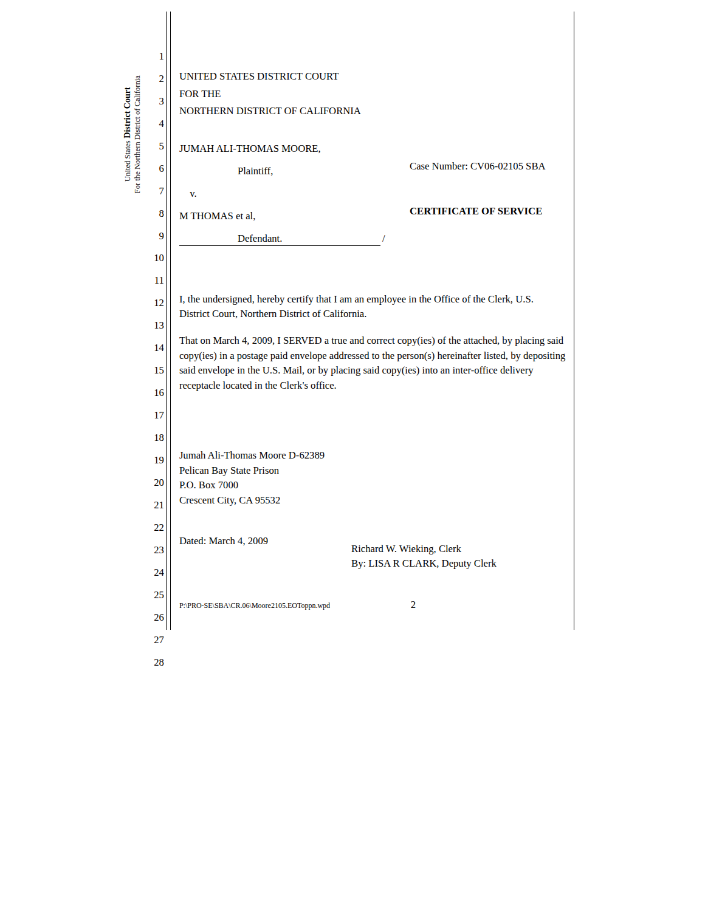1
2
3
4
5
6
7
8
9
10
11
12
13
14
15
16
17
18
19
20
21
22
23
24
25
26
27
28
United States District Court
For the Northern District of California
UNITED STATES DISTRICT COURT
FOR THE
NORTHERN DISTRICT OF CALIFORNIA
JUMAH ALI-THOMAS MOORE,
Plaintiff,
v.
M THOMAS et al,
Defendant. /
Case Number: CV06-02105 SBA
CERTIFICATE OF SERVICE
I, the undersigned, hereby certify that I am an employee in the Office of the Clerk, U.S. District Court, Northern District of California.
That on March 4, 2009, I SERVED a true and correct copy(ies) of the attached, by placing said copy(ies) in a postage paid envelope addressed to the person(s) hereinafter listed, by depositing said envelope in the U.S. Mail, or by placing said copy(ies) into an inter-office delivery receptacle located in the Clerk's office.
Jumah Ali-Thomas Moore D-62389
Pelican Bay State Prison
P.O. Box 7000
Crescent City, CA 95532
Dated: March 4, 2009
Richard W. Wieking, Clerk
By: LISA R CLARK, Deputy Clerk
P:\PRO-SE\SBA\CR.06\Moore2105.EOToppn.wpd 2